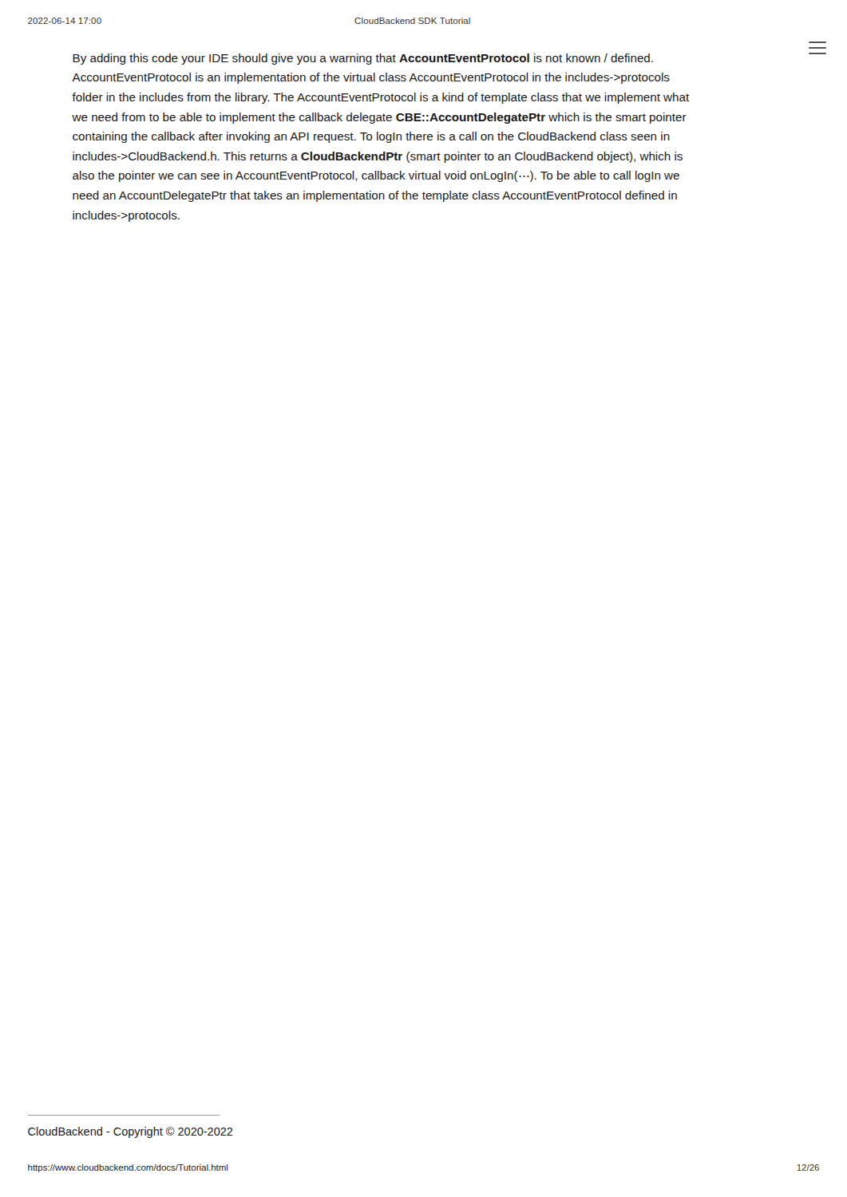2022-06-14 17:00
CloudBackend SDK Tutorial
By adding this code your IDE should give you a warning that AccountEventProtocol is not known / defined. AccountEventProtocol is an implementation of the virtual class AccountEventProtocol in the includes->protocols folder in the includes from the library. The AccountEventProtocol is a kind of template class that we implement what we need from to be able to implement the callback delegate CBE::AccountDelegatePtr which is the smart pointer containing the callback after invoking an API request. To logIn there is a call on the CloudBackend class seen in includes->CloudBackend.h. This returns a CloudBackendPtr (smart pointer to an CloudBackend object), which is also the pointer we can see in AccountEventProtocol, callback virtual void onLogIn(⋯). To be able to call logIn we need an AccountDelegatePtr that takes an implementation of the template class AccountEventProtocol defined in includes->protocols.
CloudBackend - Copyright © 2020-2022
https://www.cloudbackend.com/docs/Tutorial.html 12/26